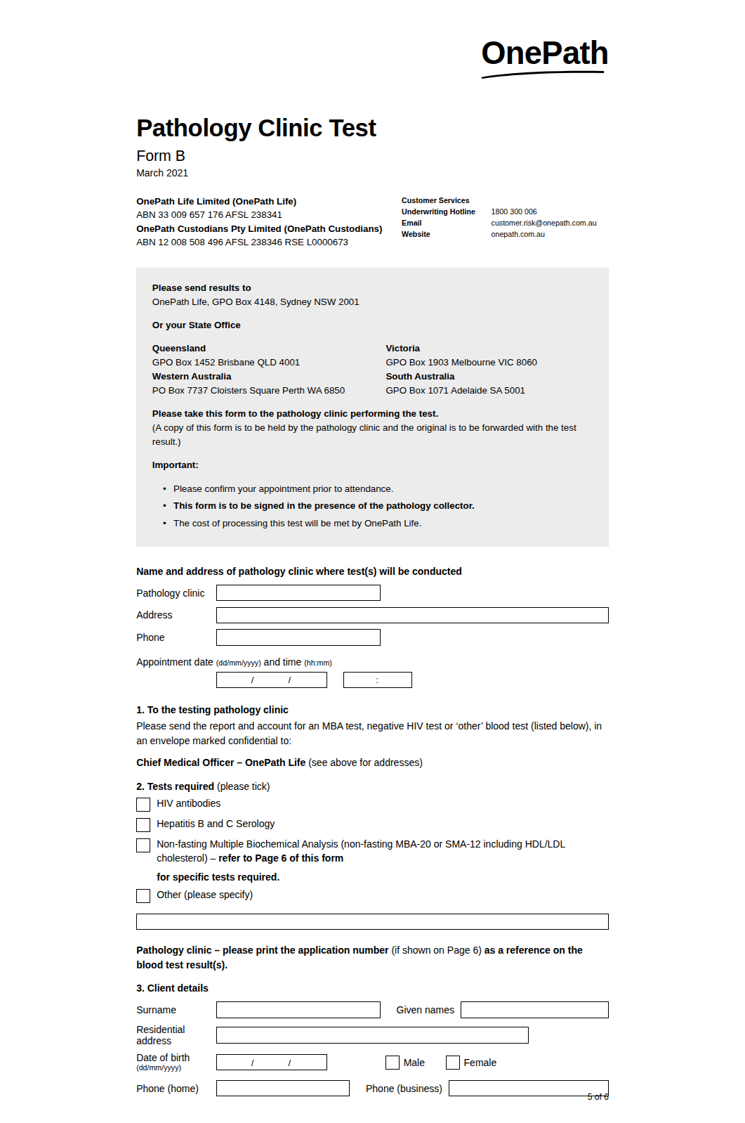One Path
Pathology Clinic Test
Form B
March 2021
OnePath Life Limited (OnePath Life)
ABN 33 009 657 176 AFSL 238341
OnePath Custodians Pty Limited (OnePath Custodians)
ABN 12 008 508 496 AFSL 238346 RSE L0000673
| Customer Services |
| Underwriting Hotline | 1800 300 006 |
| Email | customer.risk@onepath.com.au |
| Website | onepath.com.au |
Please send results to
OnePath Life, GPO Box 4148, Sydney NSW 2001
Or your State Office
Queensland
GPO Box 1452 Brisbane QLD 4001
Western Australia
PO Box 7737 Cloisters Square Perth WA 6850
Victoria
GPO Box 1903 Melbourne VIC 8060
South Australia
GPO Box 1071 Adelaide SA 5001
Please take this form to the pathology clinic performing the test.
(A copy of this form is to be held by the pathology clinic and the original is to be forwarded with the test result.)
Important:
Please confirm your appointment prior to attendance.
This form is to be signed in the presence of the pathology collector.
The cost of processing this test will be met by OnePath Life.
Name and address of pathology clinic where test(s) will be conducted
Pathology clinic
Address
Phone
Appointment date (dd/mm/yyyy) and time (hh:mm)
/ /
:
1. To the testing pathology clinic
Please send the report and account for an MBA test, negative HIV test or ‘other’ blood test (listed below), in an envelope marked confidential to:
Chief Medical Officer – OnePath Life (see above for addresses)
2. Tests required (please tick)
HIV antibodies
Hepatitis B and C Serology
Non-fasting Multiple Biochemical Analysis (non-fasting MBA-20 or SMA-12 including HDL/LDL cholesterol) – refer to Page 6 of this form
for specific tests required.
Other (please specify)
Pathology clinic – please print the application number (if shown on Page 6) as a reference on the blood test result(s).
3. Client details
Surname
Given names
Residential address
Date of birth(dd/mm/yyyy)
/ /
Male
Female
Phone (home)
Phone (business)
5 of 6